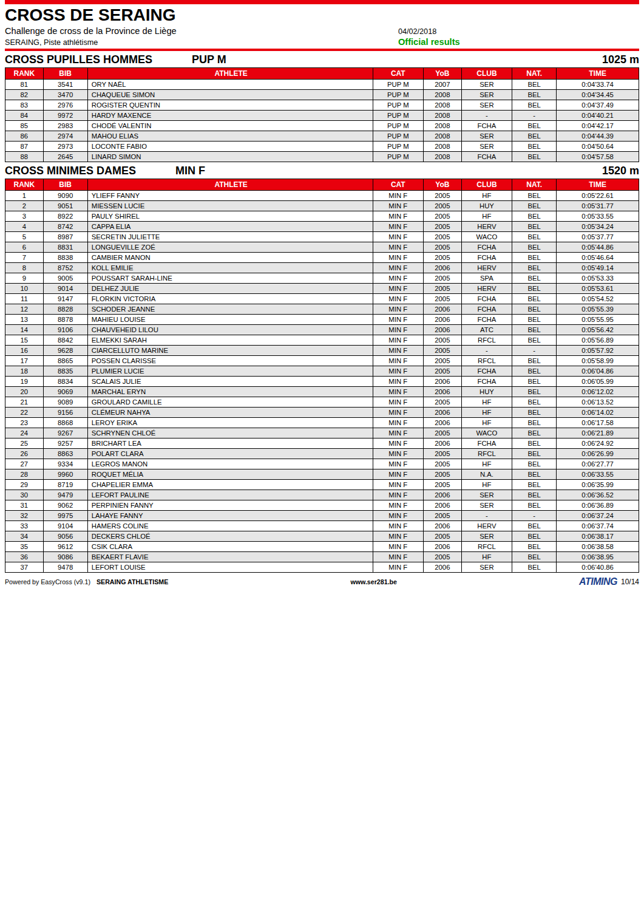CROSS DE SERAING
Challenge de cross de la Province de Liège
04/02/2018
SERAING, Piste athlétisme
Official results
CROSS PUPILLES HOMMES PUP M
1025 m
| RANK | BIB | ATHLETE | CAT | YoB | CLUB | NAT. | TIME |
| --- | --- | --- | --- | --- | --- | --- | --- |
| 81 | 3541 | ORY NAËL | PUP M | 2007 | SER | BEL | 0:04'33.74 |
| 82 | 3470 | CHAQUEUE SIMON | PUP M | 2008 | SER | BEL | 0:04'34.45 |
| 83 | 2976 | ROGISTER QUENTIN | PUP M | 2008 | SER | BEL | 0:04'37.49 |
| 84 | 9972 | HARDY MAXENCE | PUP M | 2008 | - | - | 0:04'40.21 |
| 85 | 2983 | CHODÉ VALENTIN | PUP M | 2008 | FCHA | BEL | 0:04'42.17 |
| 86 | 2974 | MAHOU ELIAS | PUP M | 2008 | SER | BEL | 0:04'44.39 |
| 87 | 2973 | LOCONTE FABIO | PUP M | 2008 | SER | BEL | 0:04'50.64 |
| 88 | 2645 | LINARD SIMON | PUP M | 2008 | FCHA | BEL | 0:04'57.58 |
CROSS MINIMES DAMES MIN F
1520 m
| RANK | BIB | ATHLETE | CAT | YoB | CLUB | NAT. | TIME |
| --- | --- | --- | --- | --- | --- | --- | --- |
| 1 | 9090 | YLIEFF FANNY | MIN F | 2005 | HF | BEL | 0:05'22.61 |
| 2 | 9051 | MIESSEN LUCIE | MIN F | 2005 | HUY | BEL | 0:05'31.77 |
| 3 | 8922 | PAULY SHIREL | MIN F | 2005 | HF | BEL | 0:05'33.55 |
| 4 | 8742 | CAPPA ELIA | MIN F | 2005 | HERV | BEL | 0:05'34.24 |
| 5 | 8987 | SECRETIN JULIETTE | MIN F | 2005 | WACO | BEL | 0:05'37.77 |
| 6 | 8831 | LONGUEVILLE ZOÉ | MIN F | 2005 | FCHA | BEL | 0:05'44.86 |
| 7 | 8838 | CAMBIER MANON | MIN F | 2005 | FCHA | BEL | 0:05'46.64 |
| 8 | 8752 | KOLL EMILIE | MIN F | 2006 | HERV | BEL | 0:05'49.14 |
| 9 | 9005 | POUSSART SARAH-LINE | MIN F | 2005 | SPA | BEL | 0:05'53.33 |
| 10 | 9014 | DELHEZ JULIE | MIN F | 2005 | HERV | BEL | 0:05'53.61 |
| 11 | 9147 | FLORKIN VICTORIA | MIN F | 2005 | FCHA | BEL | 0:05'54.52 |
| 12 | 8828 | SCHODER JEANNE | MIN F | 2006 | FCHA | BEL | 0:05'55.39 |
| 13 | 8878 | MAHIEU LOUISE | MIN F | 2006 | FCHA | BEL | 0:05'55.95 |
| 14 | 9106 | CHAUVEHEID LILOU | MIN F | 2006 | ATC | BEL | 0:05'56.42 |
| 15 | 8842 | ELMEKKI SARAH | MIN F | 2005 | RFCL | BEL | 0:05'56.89 |
| 16 | 9628 | CIARCELLUTO MARINE | MIN F | 2005 | - | - | 0:05'57.92 |
| 17 | 8865 | POSSEN CLARISSE | MIN F | 2005 | RFCL | BEL | 0:05'58.99 |
| 18 | 8835 | PLUMIER LUCIE | MIN F | 2005 | FCHA | BEL | 0:06'04.86 |
| 19 | 8834 | SCALAIS JULIE | MIN F | 2006 | FCHA | BEL | 0:06'05.99 |
| 20 | 9069 | MARCHAL ERYN | MIN F | 2006 | HUY | BEL | 0:06'12.02 |
| 21 | 9089 | GROULARD CAMILLE | MIN F | 2005 | HF | BEL | 0:06'13.52 |
| 22 | 9156 | CLÉMEUR NAHYA | MIN F | 2006 | HF | BEL | 0:06'14.02 |
| 23 | 8868 | LEROY ERIKA | MIN F | 2006 | HF | BEL | 0:06'17.58 |
| 24 | 9267 | SCHRYNEN CHLOÉ | MIN F | 2005 | WACO | BEL | 0:06'21.89 |
| 25 | 9257 | BRICHART LEA | MIN F | 2006 | FCHA | BEL | 0:06'24.92 |
| 26 | 8863 | POLART CLARA | MIN F | 2005 | RFCL | BEL | 0:06'26.99 |
| 27 | 9334 | LEGROS MANON | MIN F | 2005 | HF | BEL | 0:06'27.77 |
| 28 | 9960 | ROQUET MÉLIA | MIN F | 2005 | N.A. | BEL | 0:06'33.55 |
| 29 | 8719 | CHAPELIER EMMA | MIN F | 2005 | HF | BEL | 0:06'35.99 |
| 30 | 9479 | LEFORT PAULINE | MIN F | 2006 | SER | BEL | 0:06'36.52 |
| 31 | 9062 | PERPINIEN FANNY | MIN F | 2006 | SER | BEL | 0:06'36.89 |
| 32 | 9975 | LAHAYE FANNY | MIN F | 2005 | - | - | 0:06'37.24 |
| 33 | 9104 | HAMERS COLINE | MIN F | 2006 | HERV | BEL | 0:06'37.74 |
| 34 | 9056 | DECKERS CHLOÉ | MIN F | 2005 | SER | BEL | 0:06'38.17 |
| 35 | 9612 | CSIK CLARA | MIN F | 2006 | RFCL | BEL | 0:06'38.58 |
| 36 | 9086 | BEKAERT FLAVIE | MIN F | 2005 | HF | BEL | 0:06'38.95 |
| 37 | 9478 | LEFORT LOUISE | MIN F | 2006 | SER | BEL | 0:06'40.86 |
Powered by EasyCross (v9.1) SERAING ATHLETISME
www.ser281.be
ATIMING 10/14